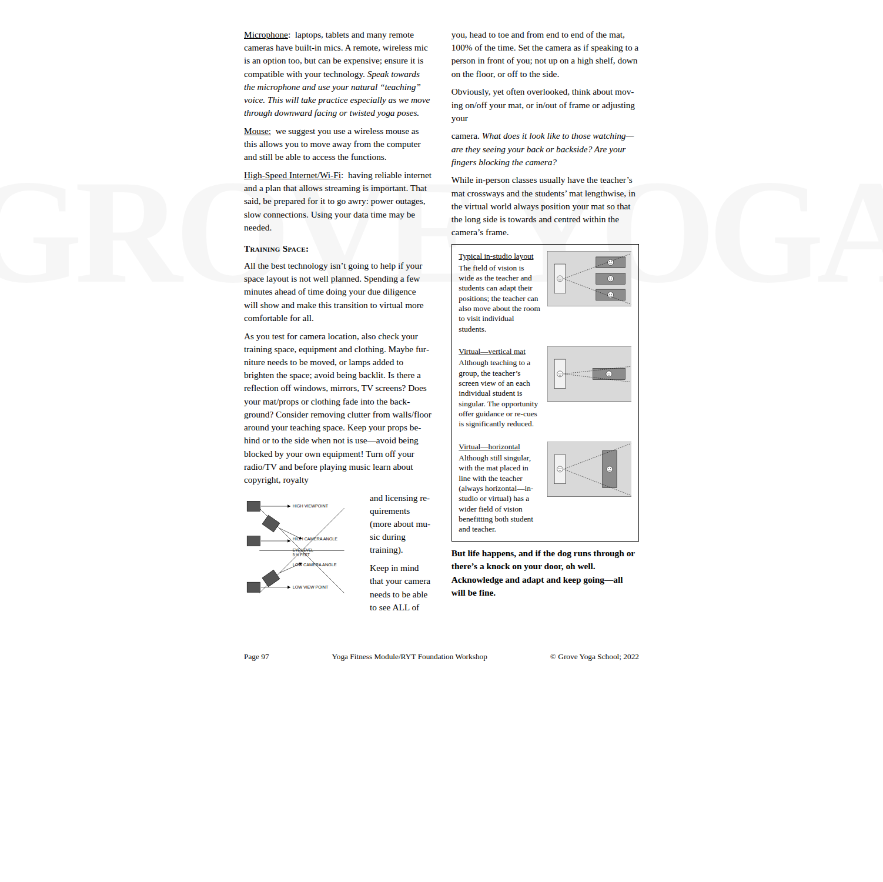GROVE YOGA
Microphone: laptops, tablets and many remote cameras have built-in mics. A remote, wireless mic is an option too, but can be expensive; ensure it is compatible with your technology. Speak towards the microphone and use your natural “teaching” voice. This will take practice especially as we move through downward facing or twisted yoga poses.
Mouse: we suggest you use a wireless mouse as this allows you to move away from the computer and still be able to access the functions.
High-Speed Internet/Wi-Fi: having reliable internet and a plan that allows streaming is important. That said, be prepared for it to go awry: power outages, slow connections. Using your data time may be needed.
Training Space:
All the best technology isn’t going to help if your space layout is not well planned. Spending a few minutes ahead of time doing your due diligence will show and make this transition to virtual more comfortable for all.
As you test for camera location, also check your training space, equipment and clothing. Maybe furniture needs to be moved, or lamps added to brighten the space; avoid being backlit. Is there a reflection off windows, mirrors, TV screens? Does your mat/props or clothing fade into the background? Consider removing clutter from walls/floor around your teaching space. Keep your props behind or to the side when not is use—avoid being blocked by your own equipment! Turn off your radio/TV and before playing music learn about copyright, royalty
HIGH VIEWPOINT HIGH CAMERA ANGLE EYE LEVEL 5 ½ FEET LOW CAMERA ANGLE LOW VIEW POINT
and licensing requirements (more about music during training).
Keep in mind that your camera needs to be able to see ALL of you, head to toe and from end to end of the mat, 100% of the time. Set the camera as if speaking to a person in front of you; not up on a high shelf, down on the floor, or off to the side.
Obviously, yet often overlooked, think about moving on/off your mat, or in/out of frame or adjusting your
camera. What does it look like to those watching—are they seeing your back or backside? Are your fingers blocking the camera?
While in-person classes usually have the teacher’s mat crossways and the students’ mat lengthwise, in the virtual world always position your mat so that the long side is towards and centred within the camera’s frame.
Typical in-studio layout The field of vision is wide as the teacher and students can adapt their positions; the teacher can also move about the room to visit individual students.
Virtual—vertical mat Although teaching to a group, the teacher’s screen view of an each individual student is singular. The opportunity offer guidance or re-cues is significantly reduced.
Virtual—horizontal Although still singular, with the mat placed in line with the teacher (always horizontal—in-studio or virtual) has a wider field of vision benefitting both student and teacher.
But life happens, and if the dog runs through or there’s a knock on your door, oh well. Acknowledge and adapt and keep going—all will be fine.
Page 97 Yoga Fitness Module/RYT Foundation Workshop © Grove Yoga School; 2022